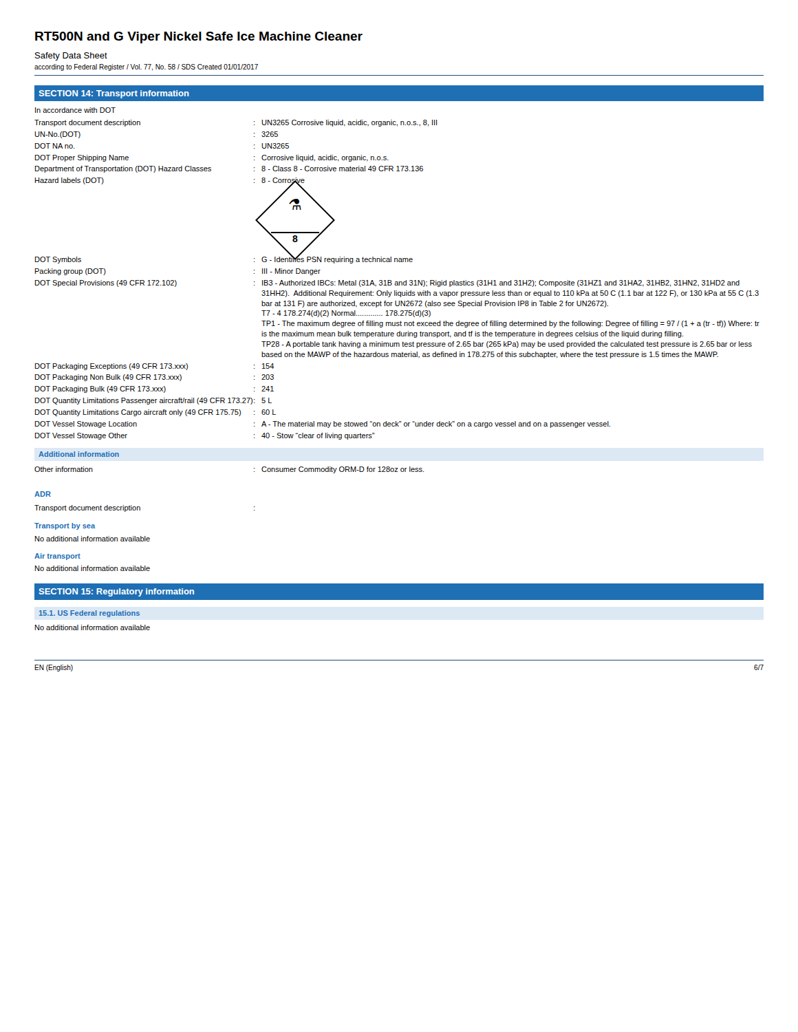RT500N and G Viper Nickel Safe Ice Machine Cleaner
Safety Data Sheet
according to Federal Register / Vol. 77, No. 58 / SDS Created 01/01/2017
SECTION 14: Transport information
In accordance with DOT
| Transport document description | : | UN3265 Corrosive liquid, acidic, organic, n.o.s., 8, III |
| UN-No.(DOT) | : | 3265 |
| DOT NA no. | : | UN3265 |
| DOT Proper Shipping Name | : | Corrosive liquid, acidic, organic, n.o.s. |
| Department of Transportation (DOT) Hazard Classes | : | 8 - Class 8 - Corrosive material 49 CFR 173.136 |
| Hazard labels (DOT) | : | 8 - Corrosive |
⚗
8
| DOT Symbols | : | G - Identifies PSN requiring a technical name |
| Packing group (DOT) | : | III - Minor Danger |
| DOT Special Provisions (49 CFR 172.102) | : | IB3 - Authorized IBCs: Metal (31A, 31B and 31N); Rigid plastics (31H1 and 31H2); Composite (31HZ1 and 31HA2, 31HB2, 31HN2, 31HD2 and 31HH2). Additional Requirement: Only liquids with a vapor pressure less than or equal to 110 kPa at 50 C (1.1 bar at 122 F), or 130 kPa at 55 C (1.3 bar at 131 F) are authorized, except for UN2672 (also see Special Provision IP8 in Table 2 for UN2672). T7 - 4 178.274(d)(2) Normal............. 178.275(d)(3) TP1 - The maximum degree of filling must not exceed the degree of filling determined by the following: Degree of filling = 97 / (1 + a (tr - tf)) Where: tr is the maximum mean bulk temperature during transport, and tf is the temperature in degrees celsius of the liquid during filling. TP28 - A portable tank having a minimum test pressure of 2.65 bar (265 kPa) may be used provided the calculated test pressure is 2.65 bar or less based on the MAWP of the hazardous material, as defined in 178.275 of this subchapter, where the test pressure is 1.5 times the MAWP. |
| DOT Packaging Exceptions (49 CFR 173.xxx) | : | 154 |
| DOT Packaging Non Bulk (49 CFR 173.xxx) | : | 203 |
| DOT Packaging Bulk (49 CFR 173.xxx) | : | 241 |
| DOT Quantity Limitations Passenger aircraft/rail (49 CFR 173.27) | : | 5 L |
| DOT Quantity Limitations Cargo aircraft only (49 CFR 175.75) | : | 60 L |
| DOT Vessel Stowage Location | : | A - The material may be stowed “on deck” or “under deck” on a cargo vessel and on a passenger vessel. |
| DOT Vessel Stowage Other | : | 40 - Stow “clear of living quarters” |
Additional information
| Other information | : | Consumer Commodity ORM-D for 128oz or less. |
ADR
| Transport document description | : | |
Transport by sea
No additional information available
Air transport
No additional information available
SECTION 15: Regulatory information
15.1. US Federal regulations
No additional information available
EN (English) 6/7